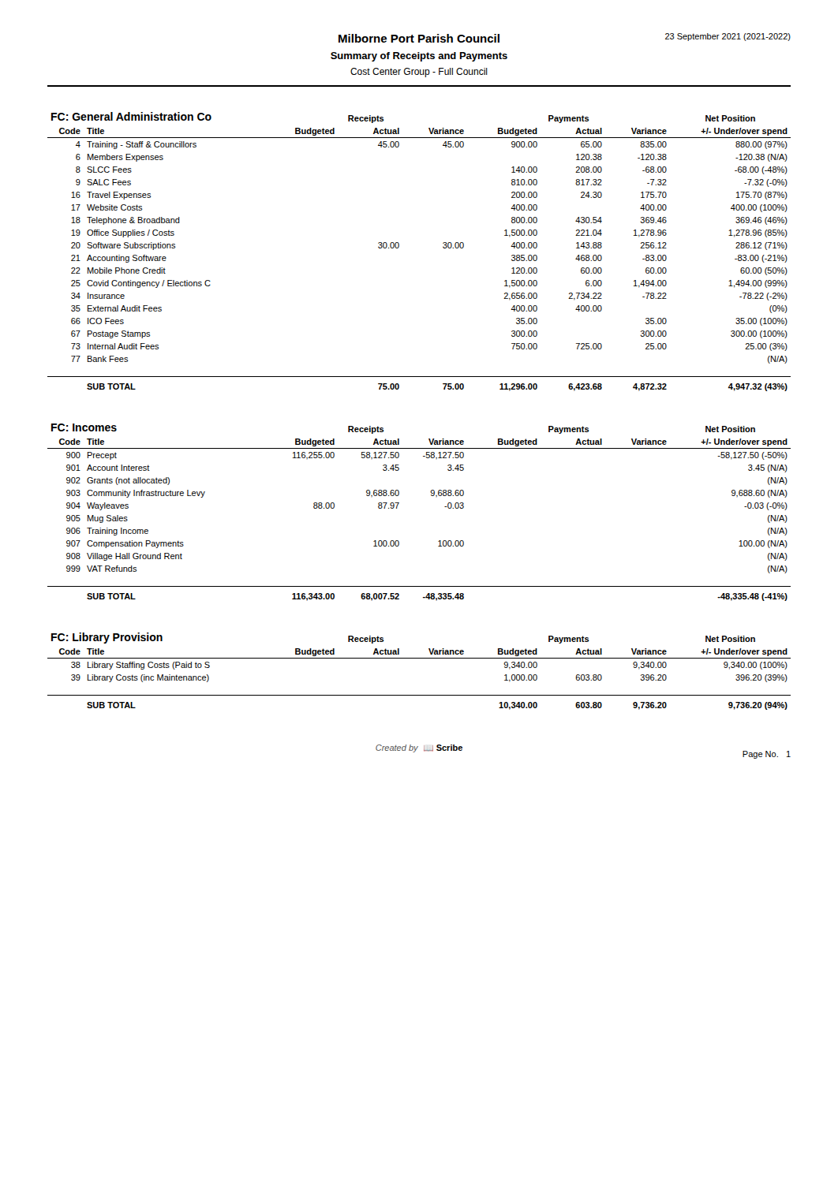23 September 2021 (2021-2022)
Milborne Port Parish Council
Summary of Receipts and Payments
Cost Center Group - Full Council
| FC: General Administration Co | Receipts | Payments | Net Position |
| Code | Title | Budgeted | Actual | Variance | Budgeted | Actual | Variance | +/- Under/over spend |
| 4 | Training - Staff & Councillors | | 45.00 | 45.00 | 900.00 | 65.00 | 835.00 | 880.00 (97%) |
| 6 | Members Expenses | | | | | 120.38 | -120.38 | -120.38 (N/A) |
| 8 | SLCC Fees | | | | 140.00 | 208.00 | -68.00 | -68.00 (-48%) |
| 9 | SALC Fees | | | | 810.00 | 817.32 | -7.32 | -7.32 (-0%) |
| 16 | Travel Expenses | | | | 200.00 | 24.30 | 175.70 | 175.70 (87%) |
| 17 | Website Costs | | | | 400.00 | | 400.00 | 400.00 (100%) |
| 18 | Telephone & Broadband | | | | 800.00 | 430.54 | 369.46 | 369.46 (46%) |
| 19 | Office Supplies / Costs | | | | 1,500.00 | 221.04 | 1,278.96 | 1,278.96 (85%) |
| 20 | Software Subscriptions | | 30.00 | 30.00 | 400.00 | 143.88 | 256.12 | 286.12 (71%) |
| 21 | Accounting Software | | | | 385.00 | 468.00 | -83.00 | -83.00 (-21%) |
| 22 | Mobile Phone Credit | | | | 120.00 | 60.00 | 60.00 | 60.00 (50%) |
| 25 | Covid Contingency / Elections C | | | | 1,500.00 | 6.00 | 1,494.00 | 1,494.00 (99%) |
| 34 | Insurance | | | | 2,656.00 | 2,734.22 | -78.22 | -78.22 (-2%) |
| 35 | External Audit Fees | | | | 400.00 | 400.00 | | (0%) |
| 66 | ICO Fees | | | | 35.00 | | 35.00 | 35.00 (100%) |
| 67 | Postage Stamps | | | | 300.00 | | 300.00 | 300.00 (100%) |
| 73 | Internal Audit Fees | | | | 750.00 | 725.00 | 25.00 | 25.00 (3%) |
| 77 | Bank Fees | | | | | | | (N/A) |
| | SUB TOTAL | | 75.00 | 75.00 | 11,296.00 | 6,423.68 | 4,872.32 | 4,947.32 (43%) |
| FC: Incomes | Receipts | Payments | Net Position |
| Code | Title | Budgeted | Actual | Variance | Budgeted | Actual | Variance | +/- Under/over spend |
| 900 | Precept | 116,255.00 | 58,127.50 | -58,127.50 | | | | -58,127.50 (-50%) |
| 901 | Account Interest | | 3.45 | 3.45 | | | | 3.45 (N/A) |
| 902 | Grants (not allocated) | | | | | | | (N/A) |
| 903 | Community Infrastructure Levy | | 9,688.60 | 9,688.60 | | | | 9,688.60 (N/A) |
| 904 | Wayleaves | 88.00 | 87.97 | -0.03 | | | | -0.03 (-0%) |
| 905 | Mug Sales | | | | | | | (N/A) |
| 906 | Training Income | | | | | | | (N/A) |
| 907 | Compensation Payments | | 100.00 | 100.00 | | | | 100.00 (N/A) |
| 908 | Village Hall Ground Rent | | | | | | | (N/A) |
| 999 | VAT Refunds | | | | | | | (N/A) |
| | SUB TOTAL | 116,343.00 | 68,007.52 | -48,335.48 | | | | -48,335.48 (-41%) |
| FC: Library Provision | Receipts | Payments | Net Position |
| Code | Title | Budgeted | Actual | Variance | Budgeted | Actual | Variance | +/- Under/over spend |
| 38 | Library Staffing Costs (Paid to S | | | | 9,340.00 | | 9,340.00 | 9,340.00 (100%) |
| 39 | Library Costs (inc Maintenance) | | | | 1,000.00 | 603.80 | 396.20 | 396.20 (39%) |
| | SUB TOTAL | | | | 10,340.00 | 603.80 | 9,736.20 | 9,736.20 (94%) |
Created by 📖 Scribe
Page No. 1